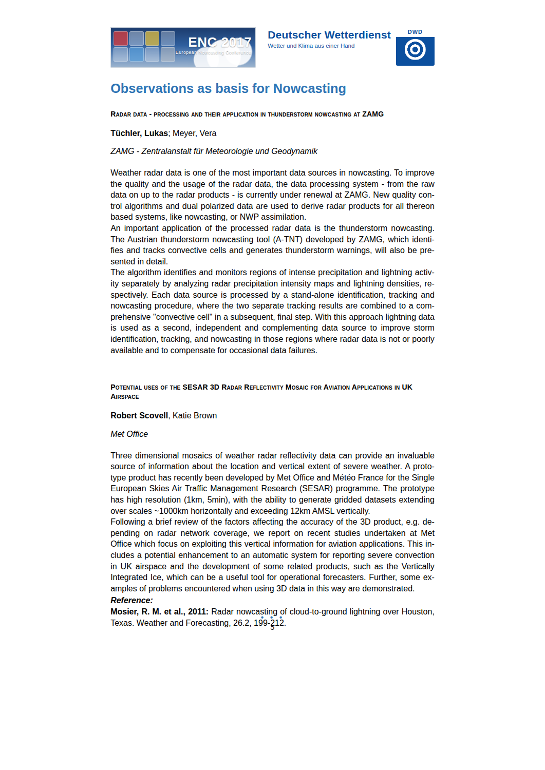ENC 2017
European Nowcasting Conference
Deutscher Wetterdienst
Wetter und Klima aus einer Hand
DWD
Observations as basis for Nowcasting
Radar data - processing and their application in thunderstorm nowcasting at ZAMG
Tüchler, Lukas; Meyer, Vera
ZAMG - Zentralanstalt für Meteorologie und Geodynamik
Weather radar data is one of the most important data sources in nowcasting. To improve the quality and the usage of the radar data, the data processing system - from the raw data on up to the radar products - is currently under renewal at ZAMG. New quality control algorithms and dual polarized data are used to derive radar products for all thereon based systems, like nowcasting, or NWP assimilation.
An important application of the processed radar data is the thunderstorm nowcasting. The Austrian thunderstorm nowcasting tool (A-TNT) developed by ZAMG, which identifies and tracks convective cells and generates thunderstorm warnings, will also be presented in detail.
The algorithm identifies and monitors regions of intense precipitation and lightning activity separately by analyzing radar precipitation intensity maps and lightning densities, respectively. Each data source is processed by a stand-alone identification, tracking and nowcasting procedure, where the two separate tracking results are combined to a comprehensive "convective cell" in a subsequent, final step. With this approach lightning data is used as a second, independent and complementing data source to improve storm identification, tracking, and nowcasting in those regions where radar data is not or poorly available and to compensate for occasional data failures.
Potential uses of the SESAR 3D Radar Reflectivity Mosaic for Aviation Applications in UK Airspace
Robert Scovell, Katie Brown
Met Office
Three dimensional mosaics of weather radar reflectivity data can provide an invaluable source of information about the location and vertical extent of severe weather. A prototype product has recently been developed by Met Office and Météo France for the Single European Skies Air Traffic Management Research (SESAR) programme. The prototype has high resolution (1km, 5min), with the ability to generate gridded datasets extending over scales ~1000km horizontally and exceeding 12km AMSL vertically.
Following a brief review of the factors affecting the accuracy of the 3D product, e.g. depending on radar network coverage, we report on recent studies undertaken at Met Office which focus on exploiting this vertical information for aviation applications. This includes a potential enhancement to an automatic system for reporting severe convection in UK airspace and the development of some related products, such as the Vertically Integrated Ice, which can be a useful tool for operational forecasters. Further, some examples of problems encountered when using 3D data in this way are demonstrated.
Reference:
Mosier, R. M. et al., 2011: Radar nowcasting of cloud-to-ground lightning over Houston, Texas. Weather and Forecasting, 26.2, 199-212.
• • •
5